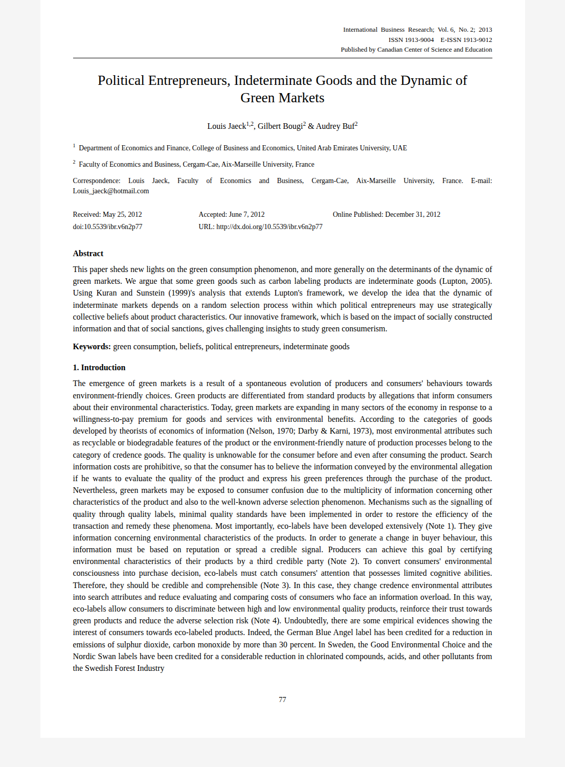International Business Research; Vol. 6, No. 2; 2013
ISSN 1913-9004 E-ISSN 1913-9012
Published by Canadian Center of Science and Education
Political Entrepreneurs, Indeterminate Goods and the Dynamic of
Green Markets
Louis Jaeck1,2, Gilbert Bougi2 & Audrey Buf2
1 Department of Economics and Finance, College of Business and Economics, United Arab Emirates University, UAE
2 Faculty of Economics and Business, Cergam-Cae, Aix-Marseille University, France
Correspondence: Louis Jaeck, Faculty of Economics and Business, Cergam-Cae, Aix-Marseille University, France. E-mail: Louis_jaeck@hotmail.com
| Received: May 25, 2012 | Accepted: June 7, 2012 | Online Published: December 31, 2012 |
| doi:10.5539/ibr.v6n2p77 | URL: http://dx.doi.org/10.5539/ibr.v6n2p77 |
Abstract
This paper sheds new lights on the green consumption phenomenon, and more generally on the determinants of the dynamic of green markets. We argue that some green goods such as carbon labeling products are indeterminate goods (Lupton, 2005). Using Kuran and Sunstein (1999)'s analysis that extends Lupton's framework, we develop the idea that the dynamic of indeterminate markets depends on a random selection process within which political entrepreneurs may use strategically collective beliefs about product characteristics. Our innovative framework, which is based on the impact of socially constructed information and that of social sanctions, gives challenging insights to study green consumerism.
Keywords: green consumption, beliefs, political entrepreneurs, indeterminate goods
1. Introduction
The emergence of green markets is a result of a spontaneous evolution of producers and consumers' behaviours towards environment-friendly choices. Green products are differentiated from standard products by allegations that inform consumers about their environmental characteristics. Today, green markets are expanding in many sectors of the economy in response to a willingness-to-pay premium for goods and services with environmental benefits. According to the categories of goods developed by theorists of economics of information (Nelson, 1970; Darby & Karni, 1973), most environmental attributes such as recyclable or biodegradable features of the product or the environment-friendly nature of production processes belong to the category of credence goods. The quality is unknowable for the consumer before and even after consuming the product. Search information costs are prohibitive, so that the consumer has to believe the information conveyed by the environmental allegation if he wants to evaluate the quality of the product and express his green preferences through the purchase of the product. Nevertheless, green markets may be exposed to consumer confusion due to the multiplicity of information concerning other characteristics of the product and also to the well-known adverse selection phenomenon. Mechanisms such as the signalling of quality through quality labels, minimal quality standards have been implemented in order to restore the efficiency of the transaction and remedy these phenomena. Most importantly, eco-labels have been developed extensively (Note 1). They give information concerning environmental characteristics of the products. In order to generate a change in buyer behaviour, this information must be based on reputation or spread a credible signal. Producers can achieve this goal by certifying environmental characteristics of their products by a third credible party (Note 2). To convert consumers' environmental consciousness into purchase decision, eco-labels must catch consumers' attention that possesses limited cognitive abilities. Therefore, they should be credible and comprehensible (Note 3). In this case, they change credence environmental attributes into search attributes and reduce evaluating and comparing costs of consumers who face an information overload. In this way, eco-labels allow consumers to discriminate between high and low environmental quality products, reinforce their trust towards green products and reduce the adverse selection risk (Note 4). Undoubtedly, there are some empirical evidences showing the interest of consumers towards eco-labeled products. Indeed, the German Blue Angel label has been credited for a reduction in emissions of sulphur dioxide, carbon monoxide by more than 30 percent. In Sweden, the Good Environmental Choice and the Nordic Swan labels have been credited for a considerable reduction in chlorinated compounds, acids, and other pollutants from the Swedish Forest Industry
77